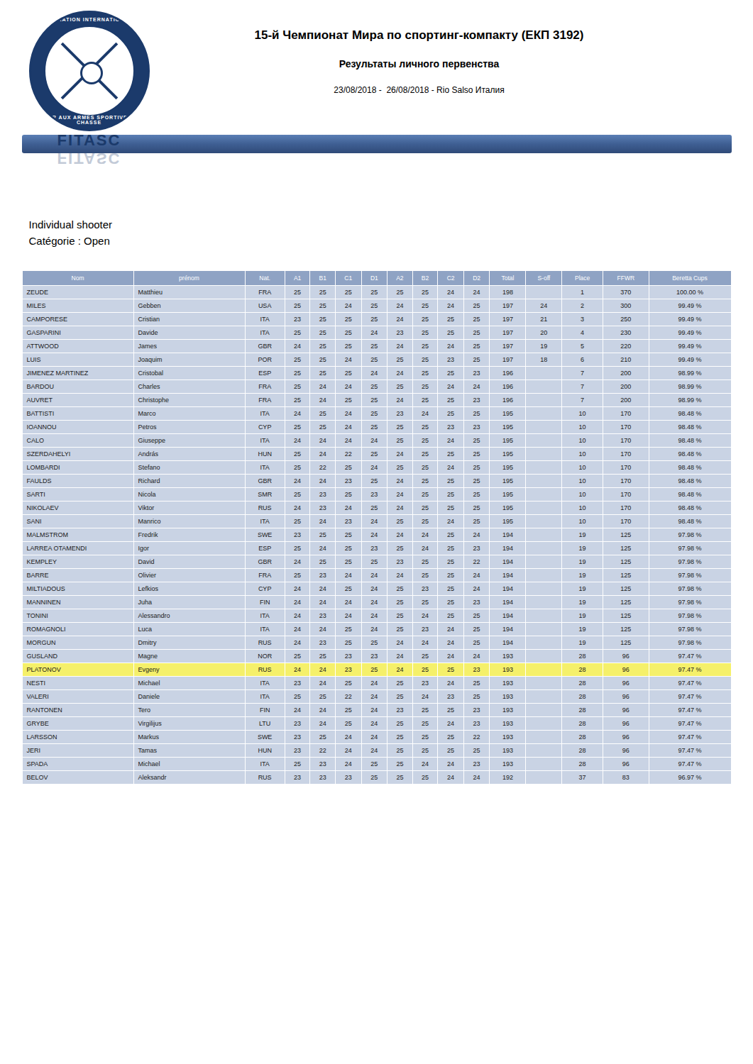FEDERATION INTERNATIONALE
DE TIR AUX ARMES SPORTIVES DE CHASSE
FITASC
FITASC
15-й Чемпионат Мира по спортинг-компакту (ЕКП 3192)
Результаты личного первенства
23/08/2018 - 26/08/2018 - Rio Salso Италия
Individual shooter
Catégorie : Open
| Nom | prénom | Nat. | A1 | B1 | C1 | D1 | A2 | B2 | C2 | D2 | Total | S-off | Place | FFWR | Beretta Cups |
| --- | --- | --- | --- | --- | --- | --- | --- | --- | --- | --- | --- | --- | --- | --- | --- |
| ZEUDE | Matthieu | FRA | 25 | 25 | 25 | 25 | 25 | 25 | 24 | 24 | 198 | | 1 | 370 | 100.00 % |
| MILES | Gebben | USA | 25 | 25 | 24 | 25 | 24 | 25 | 24 | 25 | 197 | 24 | 2 | 300 | 99.49 % |
| CAMPORESE | Cristian | ITA | 23 | 25 | 25 | 25 | 24 | 25 | 25 | 25 | 197 | 21 | 3 | 250 | 99.49 % |
| GASPARINI | Davide | ITA | 25 | 25 | 25 | 24 | 23 | 25 | 25 | 25 | 197 | 20 | 4 | 230 | 99.49 % |
| ATTWOOD | James | GBR | 24 | 25 | 25 | 25 | 24 | 25 | 24 | 25 | 197 | 19 | 5 | 220 | 99.49 % |
| LUIS | Joaquim | POR | 25 | 25 | 24 | 25 | 25 | 25 | 23 | 25 | 197 | 18 | 6 | 210 | 99.49 % |
| JIMENEZ MARTINEZ | Cristobal | ESP | 25 | 25 | 25 | 24 | 24 | 25 | 25 | 23 | 196 | | 7 | 200 | 98.99 % |
| BARDOU | Charles | FRA | 25 | 24 | 24 | 25 | 25 | 25 | 24 | 24 | 196 | | 7 | 200 | 98.99 % |
| AUVRET | Christophe | FRA | 25 | 24 | 25 | 25 | 24 | 25 | 25 | 23 | 196 | | 7 | 200 | 98.99 % |
| BATTISTI | Marco | ITA | 24 | 25 | 24 | 25 | 23 | 24 | 25 | 25 | 195 | | 10 | 170 | 98.48 % |
| IOANNOU | Petros | CYP | 25 | 25 | 24 | 25 | 25 | 25 | 23 | 23 | 195 | | 10 | 170 | 98.48 % |
| CALO | Giuseppe | ITA | 24 | 24 | 24 | 24 | 25 | 25 | 24 | 25 | 195 | | 10 | 170 | 98.48 % |
| SZERDAHELYI | András | HUN | 25 | 24 | 22 | 25 | 24 | 25 | 25 | 25 | 195 | | 10 | 170 | 98.48 % |
| LOMBARDI | Stefano | ITA | 25 | 22 | 25 | 24 | 25 | 25 | 24 | 25 | 195 | | 10 | 170 | 98.48 % |
| FAULDS | Richard | GBR | 24 | 24 | 23 | 25 | 24 | 25 | 25 | 25 | 195 | | 10 | 170 | 98.48 % |
| SARTI | Nicola | SMR | 25 | 23 | 25 | 23 | 24 | 25 | 25 | 25 | 195 | | 10 | 170 | 98.48 % |
| NIKOLAEV | Viktor | RUS | 24 | 23 | 24 | 25 | 24 | 25 | 25 | 25 | 195 | | 10 | 170 | 98.48 % |
| SANI | Manrico | ITA | 25 | 24 | 23 | 24 | 25 | 25 | 24 | 25 | 195 | | 10 | 170 | 98.48 % |
| MALMSTROM | Fredrik | SWE | 23 | 25 | 25 | 24 | 24 | 24 | 25 | 24 | 194 | | 19 | 125 | 97.98 % |
| LARREA OTAMENDI | Igor | ESP | 25 | 24 | 25 | 23 | 25 | 24 | 25 | 23 | 194 | | 19 | 125 | 97.98 % |
| KEMPLEY | David | GBR | 24 | 25 | 25 | 25 | 23 | 25 | 25 | 22 | 194 | | 19 | 125 | 97.98 % |
| BARRE | Olivier | FRA | 25 | 23 | 24 | 24 | 24 | 25 | 25 | 24 | 194 | | 19 | 125 | 97.98 % |
| MILTIADOUS | Lefkios | CYP | 24 | 24 | 25 | 24 | 25 | 23 | 25 | 24 | 194 | | 19 | 125 | 97.98 % |
| MANNINEN | Juha | FIN | 24 | 24 | 24 | 24 | 25 | 25 | 25 | 23 | 194 | | 19 | 125 | 97.98 % |
| TONINI | Alessandro | ITA | 24 | 23 | 24 | 24 | 25 | 24 | 25 | 25 | 194 | | 19 | 125 | 97.98 % |
| ROMAGNOLI | Luca | ITA | 24 | 24 | 25 | 24 | 25 | 23 | 24 | 25 | 194 | | 19 | 125 | 97.98 % |
| MORGUN | Dmitry | RUS | 24 | 23 | 25 | 25 | 24 | 24 | 24 | 25 | 194 | | 19 | 125 | 97.98 % |
| GUSLAND | Magne | NOR | 25 | 25 | 23 | 23 | 24 | 25 | 24 | 24 | 193 | | 28 | 96 | 97.47 % |
| PLATONOV | Evgeny | RUS | 24 | 24 | 23 | 25 | 24 | 25 | 25 | 23 | 193 | | 28 | 96 | 97.47 % |
| NESTI | Michael | ITA | 23 | 24 | 25 | 24 | 25 | 23 | 24 | 25 | 193 | | 28 | 96 | 97.47 % |
| VALERI | Daniele | ITA | 25 | 25 | 22 | 24 | 25 | 24 | 23 | 25 | 193 | | 28 | 96 | 97.47 % |
| RANTONEN | Tero | FIN | 24 | 24 | 25 | 24 | 23 | 25 | 25 | 23 | 193 | | 28 | 96 | 97.47 % |
| GRYBE | Virgilijus | LTU | 23 | 24 | 25 | 24 | 25 | 25 | 24 | 23 | 193 | | 28 | 96 | 97.47 % |
| LARSSON | Markus | SWE | 23 | 25 | 24 | 24 | 25 | 25 | 25 | 22 | 193 | | 28 | 96 | 97.47 % |
| JERI | Tamas | HUN | 23 | 22 | 24 | 24 | 25 | 25 | 25 | 25 | 193 | | 28 | 96 | 97.47 % |
| SPADA | Michael | ITA | 25 | 23 | 24 | 25 | 25 | 24 | 24 | 23 | 193 | | 28 | 96 | 97.47 % |
| BELOV | Aleksandr | RUS | 23 | 23 | 23 | 25 | 25 | 25 | 24 | 24 | 192 | | 37 | 83 | 96.97 % |